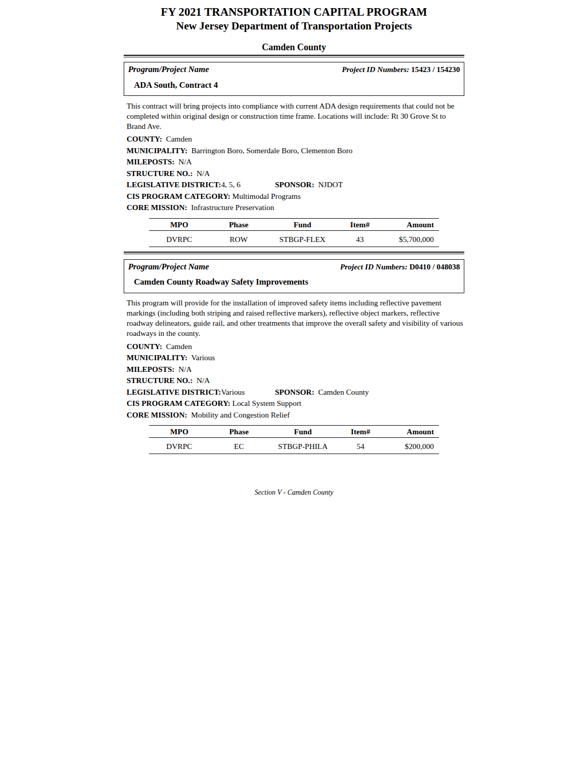FY 2021 TRANSPORTATION CAPITAL PROGRAM
New Jersey Department of Transportation Projects
Camden County
Program/Project Name
Project ID Numbers: 15423 / 154230
ADA South, Contract 4
This contract will bring projects into compliance with current ADA design requirements that could not be completed within original design or construction time frame. Locations will include: Rt 30 Grove St to Brand Ave.
COUNTY: Camden
MUNICIPALITY: Barrington Boro, Somerdale Boro, Clementon Boro
MILEPOSTS: N/A
STRUCTURE NO.: N/A
LEGISLATIVE DISTRICT: 4, 5, 6 SPONSOR: NJDOT
CIS PROGRAM CATEGORY: Multimodal Programs
CORE MISSION: Infrastructure Preservation
| MPO | Phase | Fund | Item# | Amount |
| --- | --- | --- | --- | --- |
| DVRPC | ROW | STBGP-FLEX | 43 | $5,700,000 |
Program/Project Name
Project ID Numbers: D0410 / 048038
Camden County Roadway Safety Improvements
This program will provide for the installation of improved safety items including reflective pavement markings (including both striping and raised reflective markers), reflective object markers, reflective roadway delineators, guide rail, and other treatments that improve the overall safety and visibility of various roadways in the county.
COUNTY: Camden
MUNICIPALITY: Various
MILEPOSTS: N/A
STRUCTURE NO.: N/A
LEGISLATIVE DISTRICT: Various SPONSOR: Camden County
CIS PROGRAM CATEGORY: Local System Support
CORE MISSION: Mobility and Congestion Relief
| MPO | Phase | Fund | Item# | Amount |
| --- | --- | --- | --- | --- |
| DVRPC | EC | STBGP-PHILA | 54 | $200,000 |
Section V - Camden County